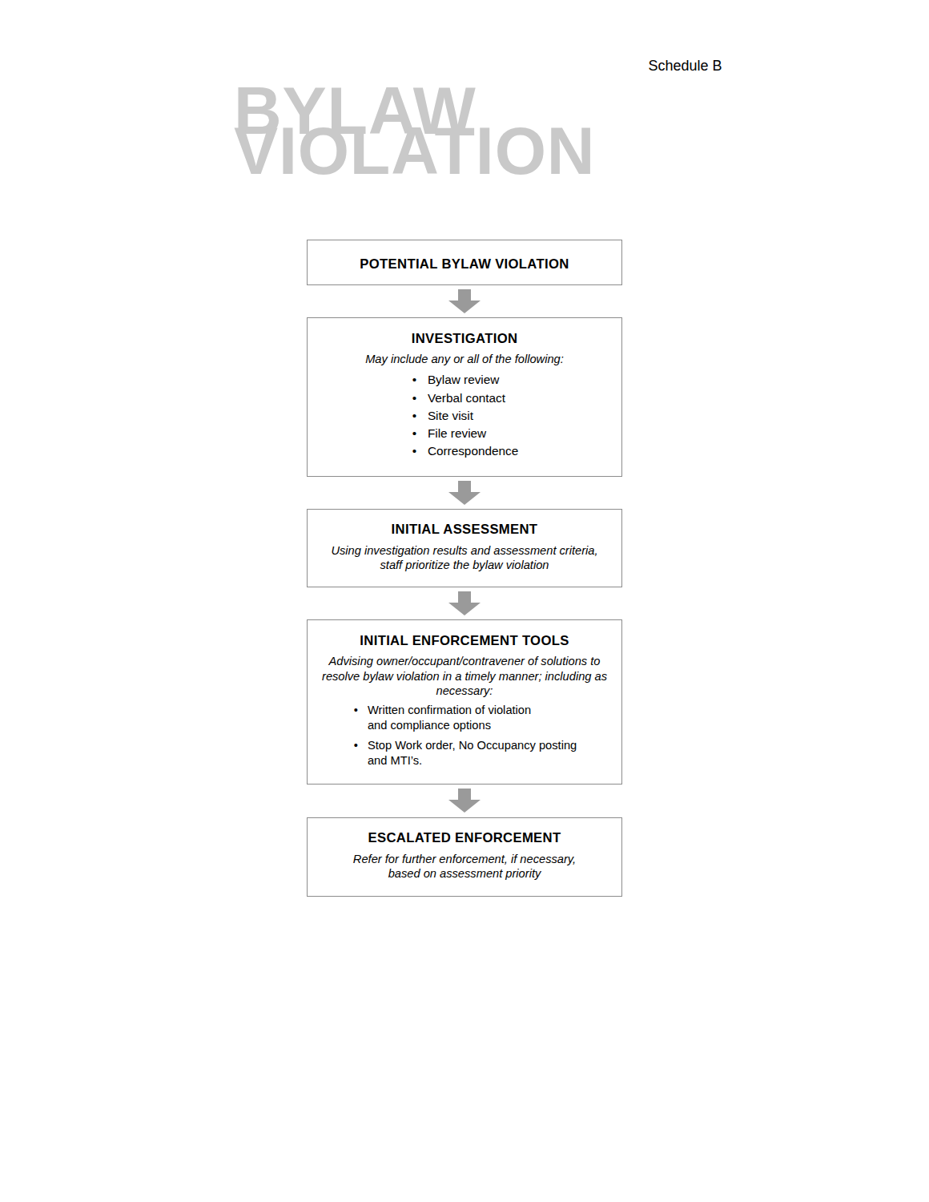Schedule B
BYLAW VIOLATION
POTENTIAL BYLAW VIOLATION
INVESTIGATION
May include any or all of the following:
Bylaw review
Verbal contact
Site visit
File review
Correspondence
INITIAL ASSESSMENT
Using investigation results and assessment criteria,
staff prioritize the bylaw violation
INITIAL ENFORCEMENT TOOLS
Advising owner/occupant/contravener of solutions to resolve bylaw violation in a timely manner; including as necessary:
Written confirmation of violation
and compliance options
Stop Work order, No Occupancy posting
and MTI’s.
ESCALATED ENFORCEMENT
Refer for further enforcement, if necessary,
based on assessment priority